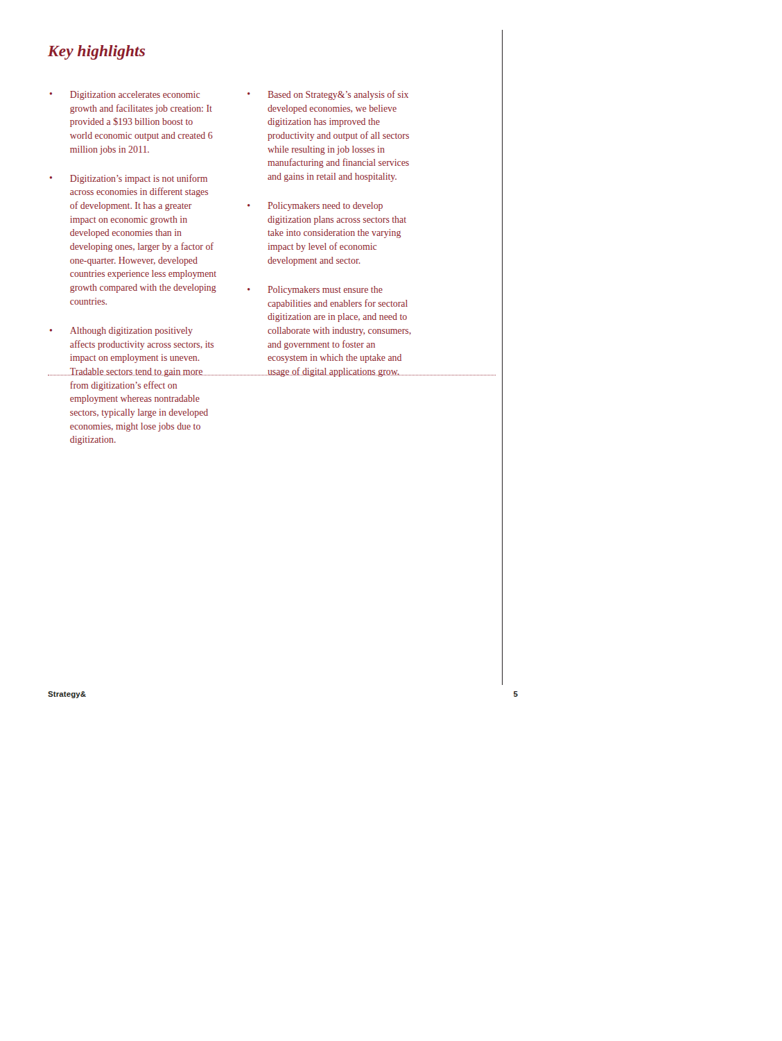Key highlights
Digitization accelerates economic growth and facilitates job creation: It provided a $193 billion boost to world economic output and created 6 million jobs in 2011.
Digitization’s impact is not uniform across economies in different stages of development. It has a greater impact on economic growth in developed economies than in developing ones, larger by a factor of one-quarter. However, developed countries experience less employment growth compared with the developing countries.
Although digitization positively affects productivity across sectors, its impact on employment is uneven. Tradable sectors tend to gain more from digitization’s effect on employment whereas nontradable sectors, typically large in developed economies, might lose jobs due to digitization.
Based on Strategy&’s analysis of six developed economies, we believe digitization has improved the productivity and output of all sectors while resulting in job losses in manufacturing and financial services and gains in retail and hospitality.
Policymakers need to develop digitization plans across sectors that take into consideration the varying impact by level of economic development and sector.
Policymakers must ensure the capabilities and enablers for sectoral digitization are in place, and need to collaborate with industry, consumers, and government to foster an ecosystem in which the uptake and usage of digital applications grow.
Strategy& 5